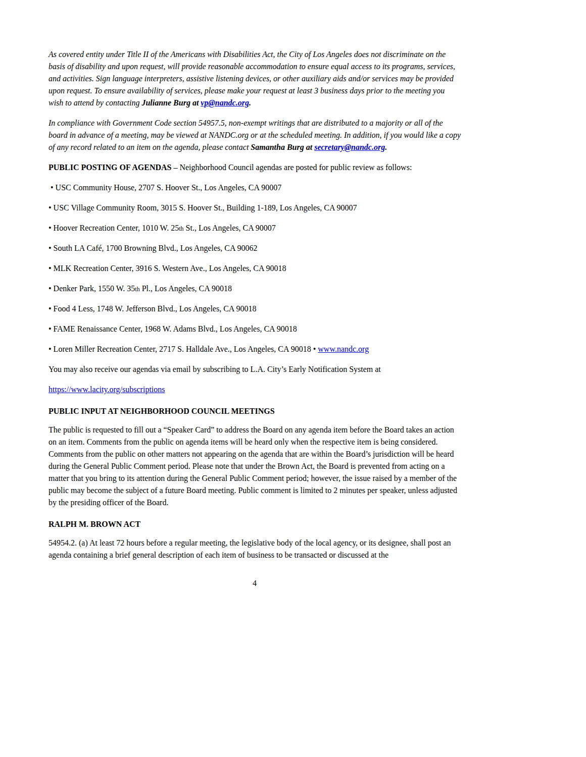As covered entity under Title II of the Americans with Disabilities Act, the City of Los Angeles does not discriminate on the basis of disability and upon request, will provide reasonable accommodation to ensure equal access to its programs, services, and activities. Sign language interpreters, assistive listening devices, or other auxiliary aids and/or services may be provided upon request. To ensure availability of services, please make your request at least 3 business days prior to the meeting you wish to attend by contacting Julianne Burg at vp@nandc.org.
In compliance with Government Code section 54957.5, non-exempt writings that are distributed to a majority or all of the board in advance of a meeting, may be viewed at NANDC.org or at the scheduled meeting. In addition, if you would like a copy of any record related to an item on the agenda, please contact Samantha Burg at secretary@nandc.org.
PUBLIC POSTING OF AGENDAS – Neighborhood Council agendas are posted for public review as follows:
• USC Community House, 2707 S. Hoover St., Los Angeles, CA 90007
• USC Village Community Room, 3015 S. Hoover St., Building 1-189, Los Angeles, CA 90007
• Hoover Recreation Center, 1010 W. 25th St., Los Angeles, CA 90007
• South LA Café, 1700 Browning Blvd., Los Angeles, CA 90062
• MLK Recreation Center, 3916 S. Western Ave., Los Angeles, CA 90018
• Denker Park, 1550 W. 35th Pl., Los Angeles, CA 90018
• Food 4 Less, 1748 W. Jefferson Blvd., Los Angeles, CA 90018
• FAME Renaissance Center, 1968 W. Adams Blvd., Los Angeles, CA 90018
• Loren Miller Recreation Center, 2717 S. Halldale Ave., Los Angeles, CA 90018 • www.nandc.org
You may also receive our agendas via email by subscribing to L.A. City’s Early Notification System at
https://www.lacity.org/subscriptions
PUBLIC INPUT AT NEIGHBORHOOD COUNCIL MEETINGS
The public is requested to fill out a “Speaker Card” to address the Board on any agenda item before the Board takes an action on an item. Comments from the public on agenda items will be heard only when the respective item is being considered. Comments from the public on other matters not appearing on the agenda that are within the Board’s jurisdiction will be heard during the General Public Comment period. Please note that under the Brown Act, the Board is prevented from acting on a matter that you bring to its attention during the General Public Comment period; however, the issue raised by a member of the public may become the subject of a future Board meeting. Public comment is limited to 2 minutes per speaker, unless adjusted by the presiding officer of the Board.
RALPH M. BROWN ACT
54954.2. (a) At least 72 hours before a regular meeting, the legislative body of the local agency, or its designee, shall post an agenda containing a brief general description of each item of business to be transacted or discussed at the
4